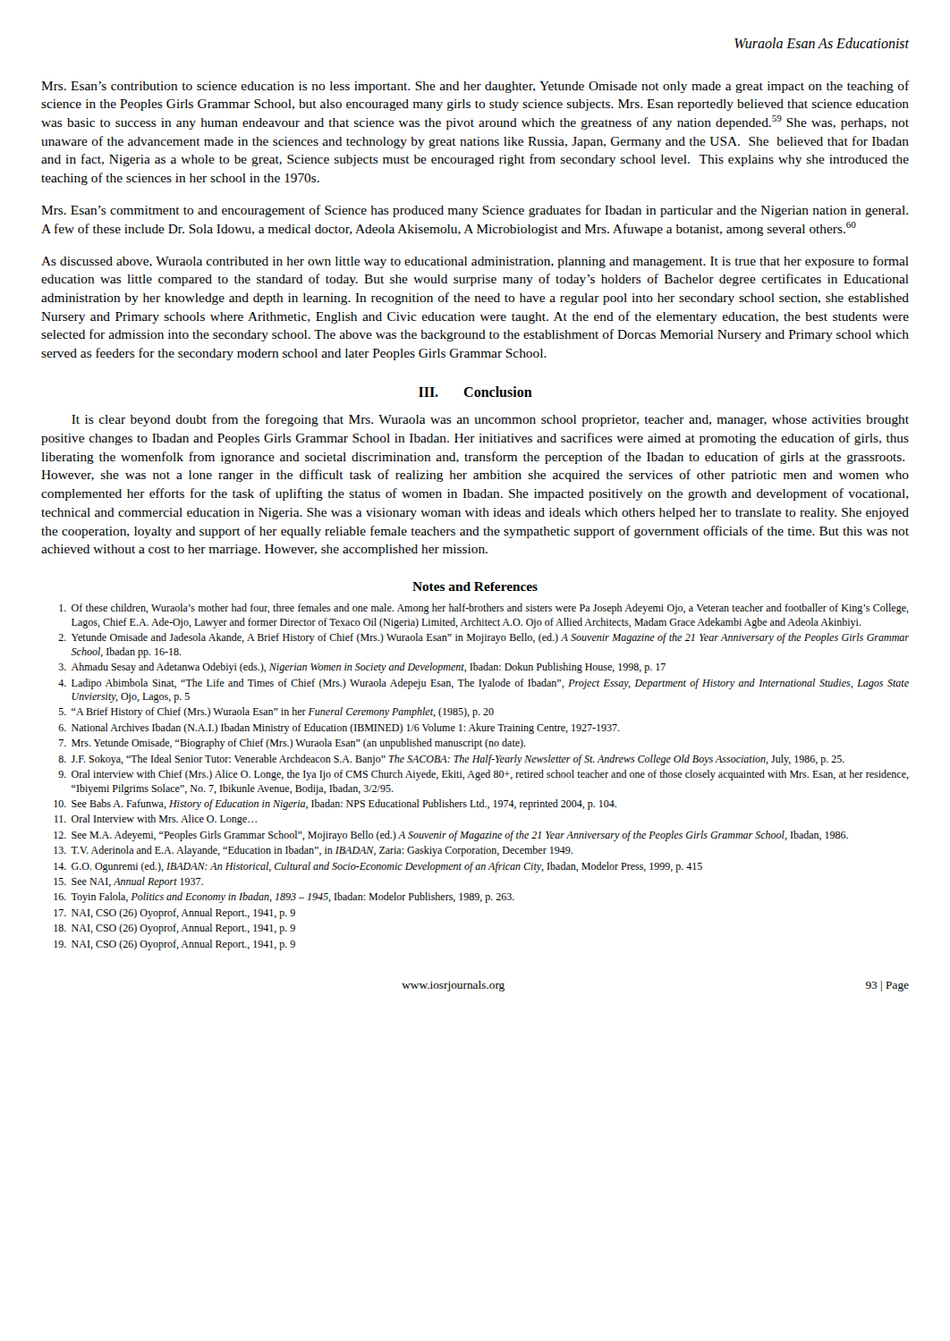Wuraola Esan As Educationist
Mrs. Esan’s contribution to science education is no less important. She and her daughter, Yetunde Omisade not only made a great impact on the teaching of science in the Peoples Girls Grammar School, but also encouraged many girls to study science subjects. Mrs. Esan reportedly believed that science education was basic to success in any human endeavour and that science was the pivot around which the greatness of any nation depended.59 She was, perhaps, not unaware of the advancement made in the sciences and technology by great nations like Russia, Japan, Germany and the USA. She believed that for Ibadan and in fact, Nigeria as a whole to be great, Science subjects must be encouraged right from secondary school level. This explains why she introduced the teaching of the sciences in her school in the 1970s.
Mrs. Esan’s commitment to and encouragement of Science has produced many Science graduates for Ibadan in particular and the Nigerian nation in general. A few of these include Dr. Sola Idowu, a medical doctor, Adeola Akisemolu, A Microbiologist and Mrs. Afuwape a botanist, among several others.60
As discussed above, Wuraola contributed in her own little way to educational administration, planning and management. It is true that her exposure to formal education was little compared to the standard of today. But she would surprise many of today’s holders of Bachelor degree certificates in Educational administration by her knowledge and depth in learning. In recognition of the need to have a regular pool into her secondary school section, she established Nursery and Primary schools where Arithmetic, English and Civic education were taught. At the end of the elementary education, the best students were selected for admission into the secondary school. The above was the background to the establishment of Dorcas Memorial Nursery and Primary school which served as feeders for the secondary modern school and later Peoples Girls Grammar School.
III. Conclusion
It is clear beyond doubt from the foregoing that Mrs. Wuraola was an uncommon school proprietor, teacher and, manager, whose activities brought positive changes to Ibadan and Peoples Girls Grammar School in Ibadan. Her initiatives and sacrifices were aimed at promoting the education of girls, thus liberating the womenfolk from ignorance and societal discrimination and, transform the perception of the Ibadan to education of girls at the grassroots. However, she was not a lone ranger in the difficult task of realizing her ambition she acquired the services of other patriotic men and women who complemented her efforts for the task of uplifting the status of women in Ibadan. She impacted positively on the growth and development of vocational, technical and commercial education in Nigeria. She was a visionary woman with ideas and ideals which others helped her to translate to reality. She enjoyed the cooperation, loyalty and support of her equally reliable female teachers and the sympathetic support of government officials of the time. But this was not achieved without a cost to her marriage. However, she accomplished her mission.
Notes and References
Of these children, Wuraola’s mother had four, three females and one male. Among her half-brothers and sisters were Pa Joseph Adeyemi Ojo, a Veteran teacher and footballer of King’s College, Lagos, Chief E.A. Ade-Ojo, Lawyer and former Director of Texaco Oil (Nigeria) Limited, Architect A.O. Ojo of Allied Architects, Madam Grace Adekambi Agbe and Adeola Akinbiyi.
Yetunde Omisade and Jadesola Akande, A Brief History of Chief (Mrs.) Wuraola Esan” in Mojirayo Bello, (ed.) A Souvenir Magazine of the 21 Year Anniversary of the Peoples Girls Grammar School, Ibadan pp. 16-18.
Ahmadu Sesay and Adetanwa Odebiyi (eds.), Nigerian Women in Society and Development, Ibadan: Dokun Publishing House, 1998, p. 17
Ladipo Abimbola Sinat, “The Life and Times of Chief (Mrs.) Wuraola Adepeju Esan, The Iyalode of Ibadan”, Project Essay, Department of History and International Studies, Lagos State Unviersity, Ojo, Lagos, p. 5
“A Brief History of Chief (Mrs.) Wuraola Esan” in her Funeral Ceremony Pamphlet, (1985), p. 20
National Archives Ibadan (N.A.I.) Ibadan Ministry of Education (IBMINED) 1/6 Volume 1: Akure Training Centre, 1927-1937.
Mrs. Yetunde Omisade, “Biography of Chief (Mrs.) Wuraola Esan” (an unpublished manuscript (no date).
J.F. Sokoya, “The Ideal Senior Tutor: Venerable Archdeacon S.A. Banjo” The SACOBA: The Half-Yearly Newsletter of St. Andrews College Old Boys Association, July, 1986, p. 25.
Oral interview with Chief (Mrs.) Alice O. Longe, the Iya Ijo of CMS Church Aiyede, Ekiti, Aged 80+, retired school teacher and one of those closely acquainted with Mrs. Esan, at her residence, “Ibiyemi Pilgrims Solace”, No. 7, Ibikunle Avenue, Bodija, Ibadan, 3/2/95.
See Babs A. Fafunwa, History of Education in Nigeria, Ibadan: NPS Educational Publishers Ltd., 1974, reprinted 2004, p. 104.
Oral Interview with Mrs. Alice O. Longe…
See M.A. Adeyemi, “Peoples Girls Grammar School”, Mojirayo Bello (ed.) A Souvenir of Magazine of the 21 Year Anniversary of the Peoples Girls Grammar School, Ibadan, 1986.
T.V. Aderinola and E.A. Alayande, “Education in Ibadan”, in IBADAN, Zaria: Gaskiya Corporation, December 1949.
G.O. Ogunremi (ed.), IBADAN: An Historical, Cultural and Socio-Economic Development of an African City, Ibadan, Modelor Press, 1999, p. 415
See NAI, Annual Report 1937.
Toyin Falola, Politics and Economy in Ibadan, 1893 – 1945, Ibadan: Modelor Publishers, 1989, p. 263.
NAI, CSO (26) Oyoprof, Annual Report., 1941, p. 9
NAI, CSO (26) Oyoprof, Annual Report., 1941, p. 9
NAI, CSO (26) Oyoprof, Annual Report., 1941, p. 9
www.iosrjournals.org 93 | Page